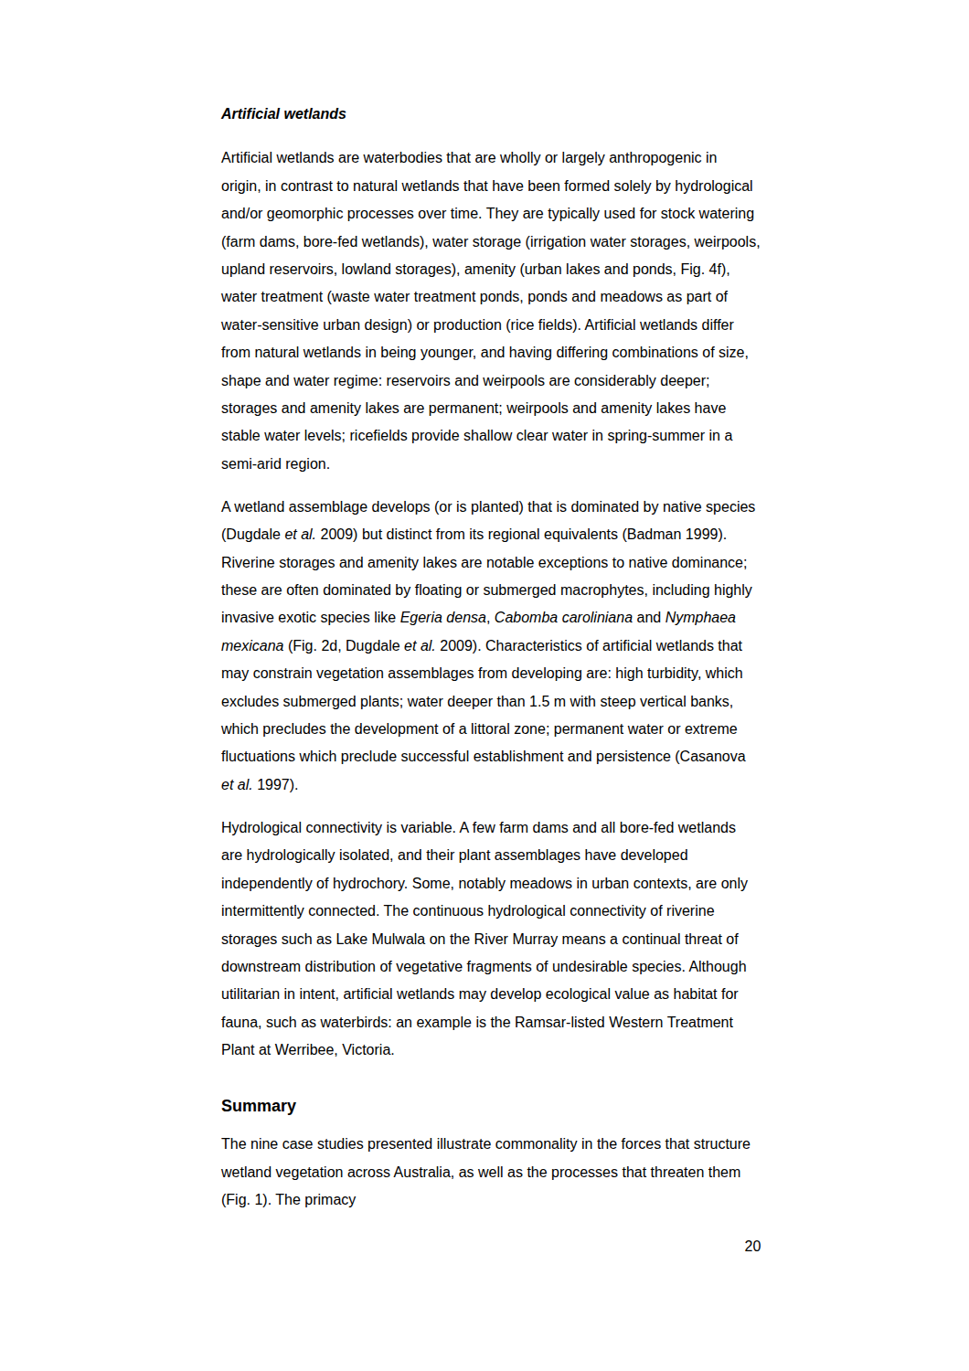Artificial wetlands
Artificial wetlands are waterbodies that are wholly or largely anthropogenic in origin, in contrast to natural wetlands that have been formed solely by hydrological and/or geomorphic processes over time. They are typically used for stock watering (farm dams, bore-fed wetlands), water storage (irrigation water storages, weirpools, upland reservoirs, lowland storages), amenity (urban lakes and ponds, Fig. 4f), water treatment (waste water treatment ponds, ponds and meadows as part of water-sensitive urban design) or production (rice fields). Artificial wetlands differ from natural wetlands in being younger, and having differing combinations of size, shape and water regime: reservoirs and weirpools are considerably deeper; storages and amenity lakes are permanent; weirpools and amenity lakes have stable water levels; ricefields provide shallow clear water in spring-summer in a semi-arid region.
A wetland assemblage develops (or is planted) that is dominated by native species (Dugdale et al. 2009) but distinct from its regional equivalents (Badman 1999). Riverine storages and amenity lakes are notable exceptions to native dominance; these are often dominated by floating or submerged macrophytes, including highly invasive exotic species like Egeria densa, Cabomba caroliniana and Nymphaea mexicana (Fig. 2d, Dugdale et al. 2009). Characteristics of artificial wetlands that may constrain vegetation assemblages from developing are: high turbidity, which excludes submerged plants; water deeper than 1.5 m with steep vertical banks, which precludes the development of a littoral zone; permanent water or extreme fluctuations which preclude successful establishment and persistence (Casanova et al. 1997).
Hydrological connectivity is variable. A few farm dams and all bore-fed wetlands are hydrologically isolated, and their plant assemblages have developed independently of hydrochory. Some, notably meadows in urban contexts, are only intermittently connected. The continuous hydrological connectivity of riverine storages such as Lake Mulwala on the River Murray means a continual threat of downstream distribution of vegetative fragments of undesirable species. Although utilitarian in intent, artificial wetlands may develop ecological value as habitat for fauna, such as waterbirds: an example is the Ramsar-listed Western Treatment Plant at Werribee, Victoria.
Summary
The nine case studies presented illustrate commonality in the forces that structure wetland vegetation across Australia, as well as the processes that threaten them (Fig. 1). The primacy
20